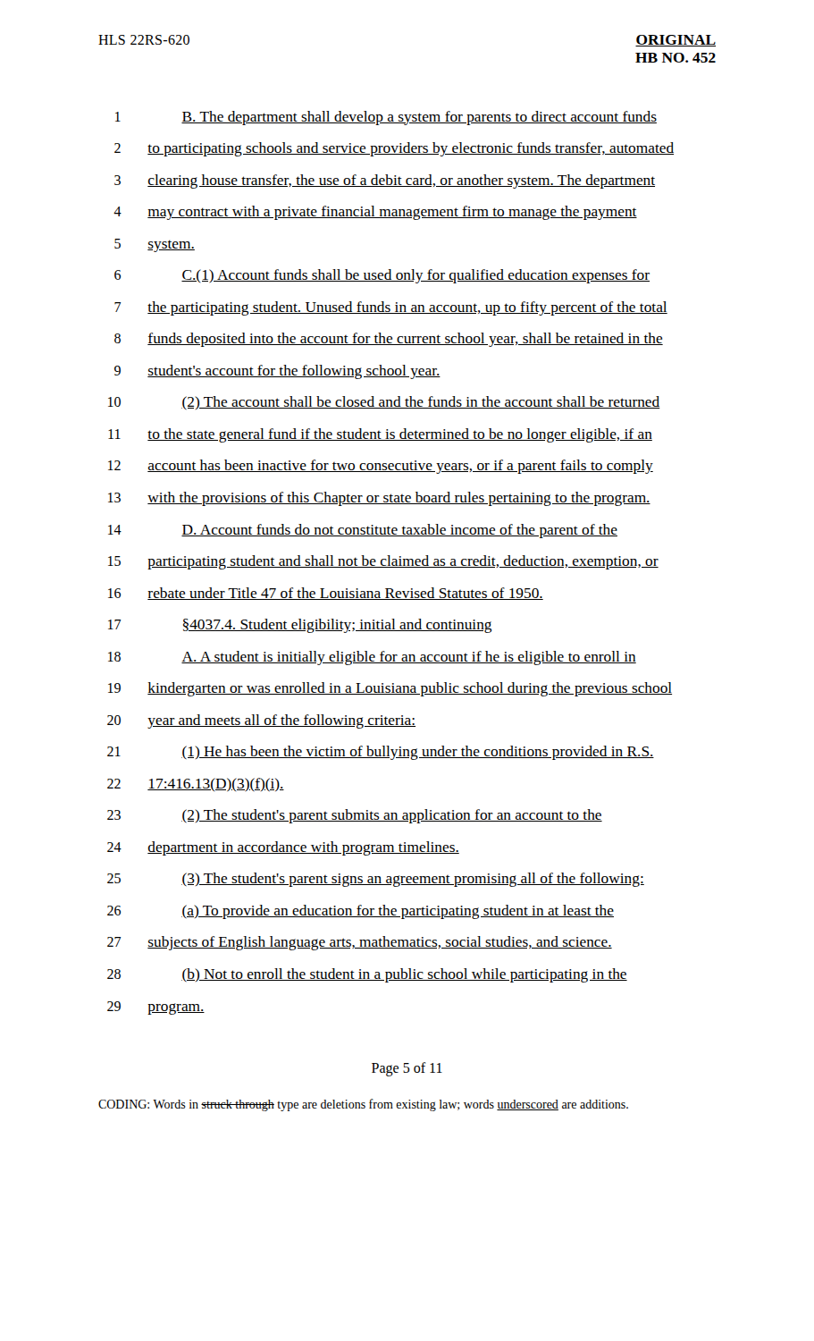HLS 22RS-620
ORIGINAL
HB NO. 452
B. The department shall develop a system for parents to direct account funds
to participating schools and service providers by electronic funds transfer, automated
clearing house transfer, the use of a debit card, or another system. The department
may contract with a private financial management firm to manage the payment
system.
C.(1) Account funds shall be used only for qualified education expenses for
the participating student. Unused funds in an account, up to fifty percent of the total
funds deposited into the account for the current school year, shall be retained in the
student's account for the following school year.
(2) The account shall be closed and the funds in the account shall be returned
to the state general fund if the student is determined to be no longer eligible, if an
account has been inactive for two consecutive years, or if a parent fails to comply
with the provisions of this Chapter or state board rules pertaining to the program.
D. Account funds do not constitute taxable income of the parent of the
participating student and shall not be claimed as a credit, deduction, exemption, or
rebate under Title 47 of the Louisiana Revised Statutes of 1950.
§4037.4. Student eligibility; initial and continuing
A. A student is initially eligible for an account if he is eligible to enroll in
kindergarten or was enrolled in a Louisiana public school during the previous school
year and meets all of the following criteria:
(1) He has been the victim of bullying under the conditions provided in R.S.
17:416.13(D)(3)(f)(i).
(2) The student's parent submits an application for an account to the
department in accordance with program timelines.
(3) The student's parent signs an agreement promising all of the following:
(a) To provide an education for the participating student in at least the
subjects of English language arts, mathematics, social studies, and science.
(b) Not to enroll the student in a public school while participating in the
program.
Page 5 of 11
CODING: Words in struck through type are deletions from existing law; words underscored are additions.